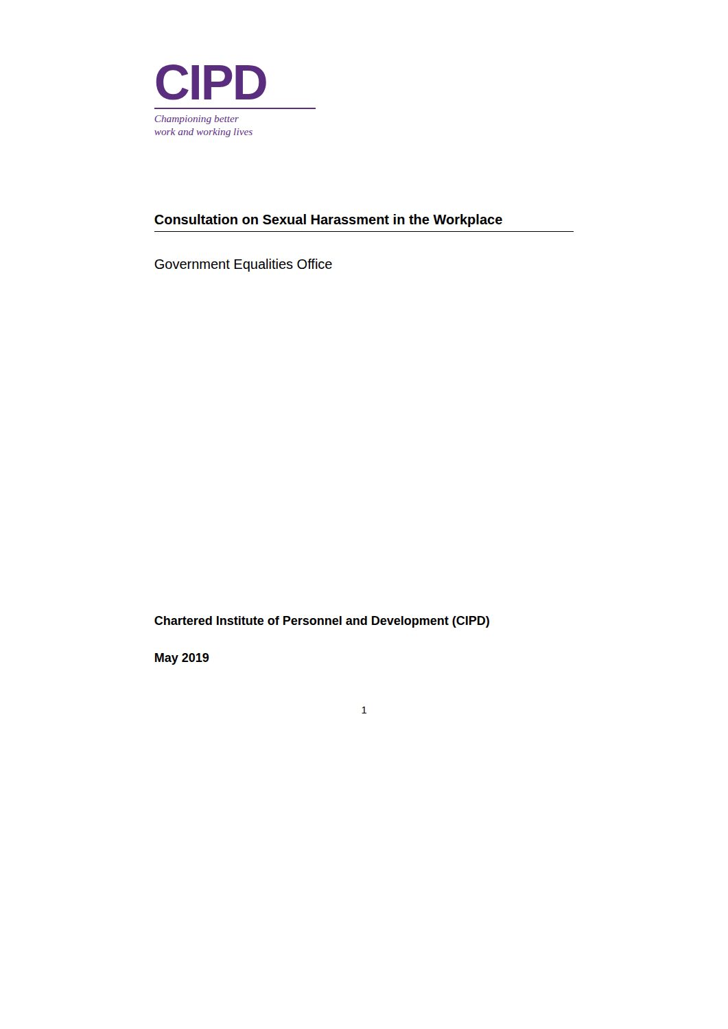CIPD
Championing better
work and working lives
Consultation on Sexual Harassment in the Workplace
Government Equalities Office
Chartered Institute of Personnel and Development (CIPD)
May 2019
1